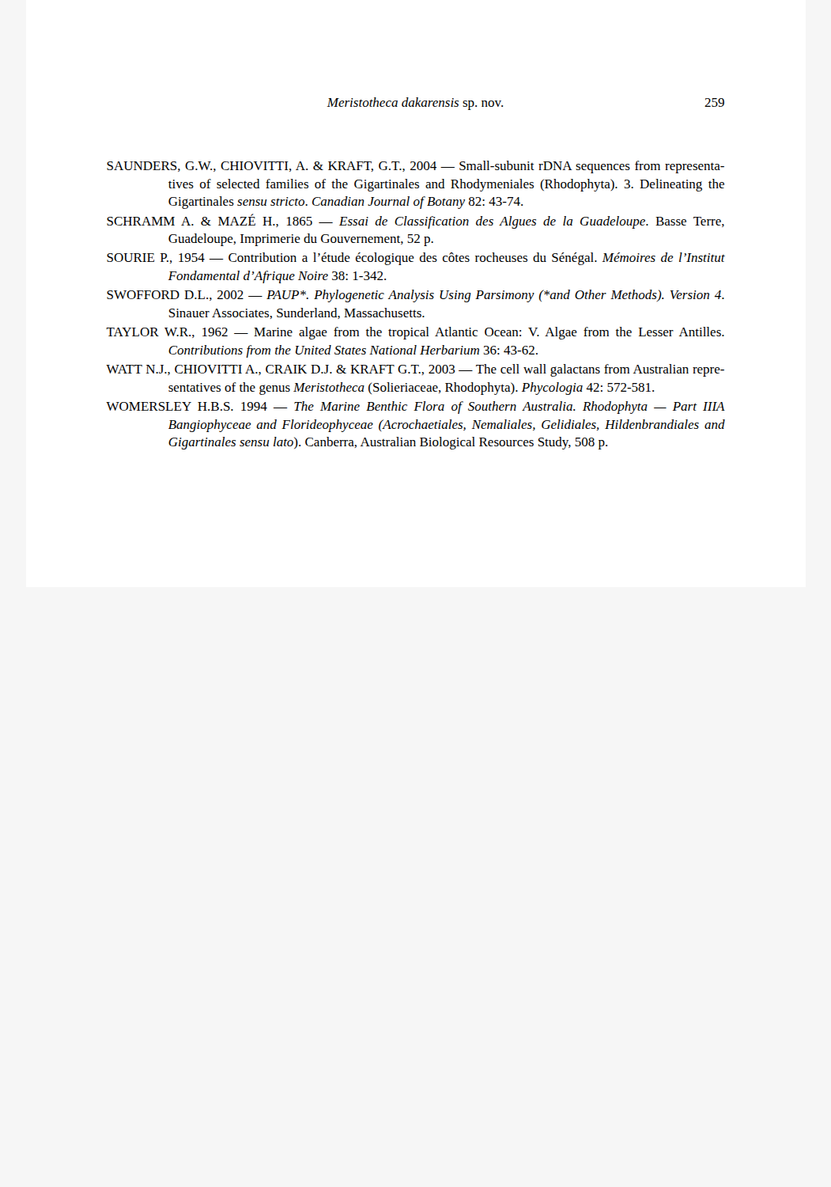Meristotheca dakarensis sp. nov. 259
SAUNDERS, G.W., CHIOVITTI, A. & KRAFT, G.T., 2004 — Small-subunit rDNA sequences from representatives of selected families of the Gigartinales and Rhodymeniales (Rhodophyta). 3. Delineating the Gigartinales sensu stricto. Canadian Journal of Botany 82: 43-74.
SCHRAMM A. & MAZÉ H., 1865 — Essai de Classification des Algues de la Guadeloupe. Basse Terre, Guadeloupe, Imprimerie du Gouvernement, 52 p.
SOURIE P., 1954 — Contribution a l’étude écologique des côtes rocheuses du Sénégal. Mémoires de l’Institut Fondamental d’Afrique Noire 38: 1-342.
SWOFFORD D.L., 2002 — PAUP*. Phylogenetic Analysis Using Parsimony (*and Other Methods). Version 4. Sinauer Associates, Sunderland, Massachusetts.
TAYLOR W.R., 1962 — Marine algae from the tropical Atlantic Ocean: V. Algae from the Lesser Antilles. Contributions from the United States National Herbarium 36: 43-62.
WATT N.J., CHIOVITTI A., CRAIK D.J. & KRAFT G.T., 2003 — The cell wall galactans from Australian representatives of the genus Meristotheca (Solieriaceae, Rhodophyta). Phycologia 42: 572-581.
WOMERSLEY H.B.S. 1994 — The Marine Benthic Flora of Southern Australia. Rhodophyta — Part IIIA Bangiophyceae and Florideophyceae (Acrochaetiales, Nemaliales, Gelidiales, Hildenbrandiales and Gigartinales sensu lato). Canberra, Australian Biological Resources Study, 508 p.